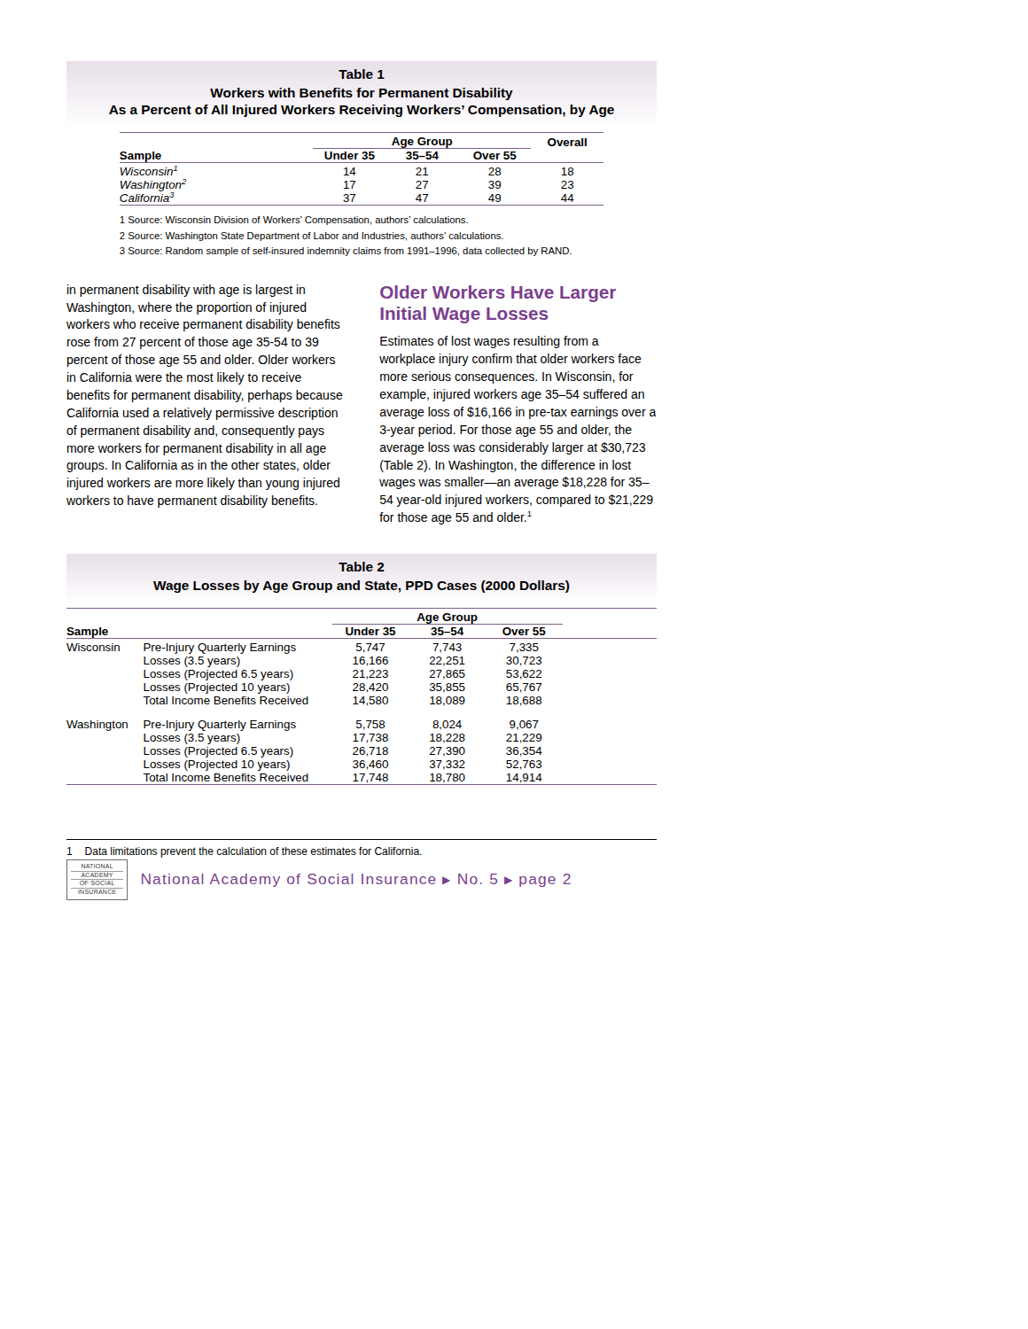Table 1
Workers with Benefits for Permanent Disability
As a Percent of All Injured Workers Receiving Workers’ Compensation, by Age
| | Age Group | Overall |
| Sample | Under 35 | 35–54 | Over 55 | |
| Wisconsin 1 | 14 | 21 | 28 | 18 |
| Washington 2 | 17 | 27 | 39 | 23 |
| California 3 | 37 | 47 | 49 | 44 |
1 Source: Wisconsin Division of Workers’ Compensation, authors’ calculations.
2 Source: Washington State Department of Labor and Industries, authors’ calculations.
3 Source: Random sample of self-insured indemnity claims from 1991–1996, data collected by RAND.
in permanent disability with age is largest in Washington, where the proportion of injured workers who receive permanent disability benefits rose from 27 percent of those age 35-54 to 39 percent of those age 55 and older. Older workers in California were the most likely to receive benefits for permanent disability, perhaps because California used a relatively permissive description of permanent disability and, consequently pays more workers for permanent disability in all age groups. In California as in the other states, older injured workers are more likely than young injured workers to have permanent disability benefits.
Older Workers Have Larger Initial Wage Losses
Estimates of lost wages resulting from a workplace injury confirm that older workers face more serious consequences. In Wisconsin, for example, injured workers age 35–54 suffered an average loss of $16,166 in pre-tax earnings over a 3-year period. For those age 55 and older, the average loss was considerably larger at $30,723 (Table 2). In Washington, the difference in lost wages was smaller—an average $18,228 for 35–54 year-old injured workers, compared to $21,229 for those age 55 and older.1
Table 2
Wage Losses by Age Group and State, PPD Cases (2000 Dollars)
| | | Age Group | |
| Sample | | Under 35 | 35–54 | Over 55 | |
| Wisconsin | Pre-Injury Quarterly Earnings | 5,747 | 7,743 | 7,335 | |
| | Losses (3.5 years) | 16,166 | 22,251 | 30,723 | |
| | Losses (Projected 6.5 years) | 21,223 | 27,865 | 53,622 | |
| | Losses (Projected 10 years) | 28,420 | 35,855 | 65,767 | |
| | Total Income Benefits Received | 14,580 | 18,089 | 18,688 | |
| Washington | Pre-Injury Quarterly Earnings | 5,758 | 8,024 | 9,067 | |
| | Losses (3.5 years) | 17,738 | 18,228 | 21,229 | |
| | Losses (Projected 6.5 years) | 26,718 | 27,390 | 36,354 | |
| | Losses (Projected 10 years) | 36,460 | 37,332 | 52,763 | |
| | Total Income Benefits Received | 17,748 | 18,780 | 14,914 | |
1 Data limitations prevent the calculation of these estimates for California.
NATIONAL
ACADEMY
OF·SOCIAL
INSURANCE
National Academy of Social Insurance ▶ No. 5 ▶ page 2